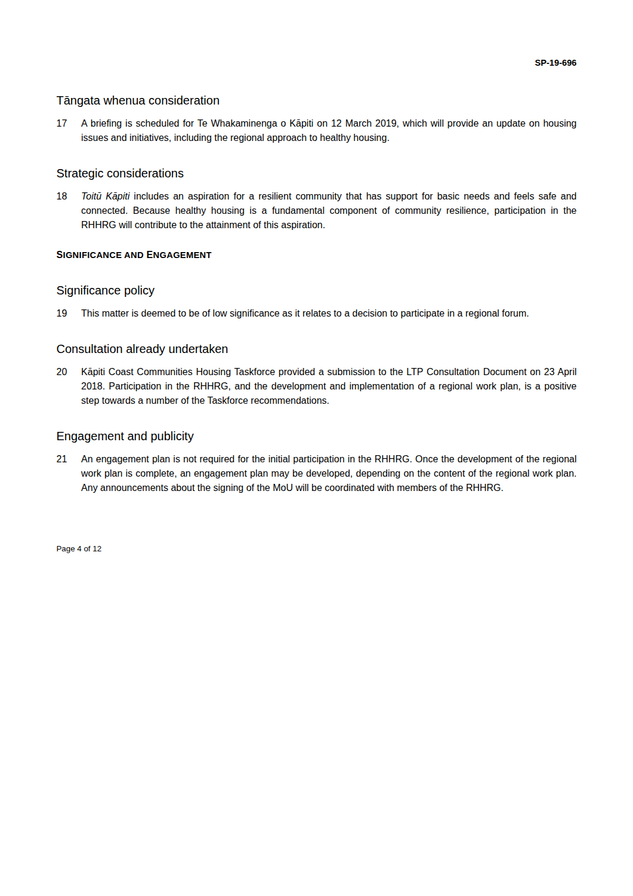SP-19-696
Tāngata whenua consideration
17 A briefing is scheduled for Te Whakaminenga o Kāpiti on 12 March 2019, which will provide an update on housing issues and initiatives, including the regional approach to healthy housing.
Strategic considerations
18 Toitū Kāpiti includes an aspiration for a resilient community that has support for basic needs and feels safe and connected. Because healthy housing is a fundamental component of community resilience, participation in the RHHRG will contribute to the attainment of this aspiration.
SIGNIFICANCE AND ENGAGEMENT
Significance policy
19 This matter is deemed to be of low significance as it relates to a decision to participate in a regional forum.
Consultation already undertaken
20 Kāpiti Coast Communities Housing Taskforce provided a submission to the LTP Consultation Document on 23 April 2018. Participation in the RHHRG, and the development and implementation of a regional work plan, is a positive step towards a number of the Taskforce recommendations.
Engagement and publicity
21 An engagement plan is not required for the initial participation in the RHHRG. Once the development of the regional work plan is complete, an engagement plan may be developed, depending on the content of the regional work plan. Any announcements about the signing of the MoU will be coordinated with members of the RHHRG.
Page 4 of 12